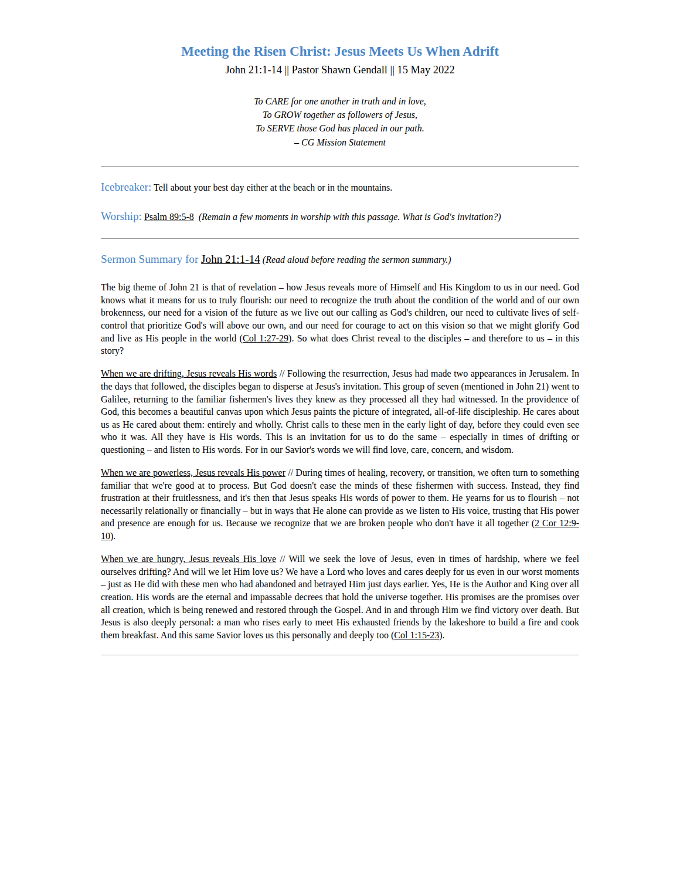Meeting the Risen Christ: Jesus Meets Us When Adrift
John 21:1-14 || Pastor Shawn Gendall || 15 May 2022
To CARE for one another in truth and in love,
To GROW together as followers of Jesus,
To SERVE those God has placed in our path.
– CG Mission Statement
Icebreaker:
Tell about your best day either at the beach or in the mountains.
Worship:
Psalm 89:5-8 (Remain a few moments in worship with this passage. What is God's invitation?)
Sermon Summary for John 21:1-14
(Read aloud before reading the sermon summary.)
The big theme of John 21 is that of revelation – how Jesus reveals more of Himself and His Kingdom to us in our need. God knows what it means for us to truly flourish: our need to recognize the truth about the condition of the world and of our own brokenness, our need for a vision of the future as we live out our calling as God's children, our need to cultivate lives of self-control that prioritize God's will above our own, and our need for courage to act on this vision so that we might glorify God and live as His people in the world (Col 1:27-29). So what does Christ reveal to the disciples – and therefore to us – in this story?
When we are drifting, Jesus reveals His words // Following the resurrection, Jesus had made two appearances in Jerusalem. In the days that followed, the disciples began to disperse at Jesus's invitation. This group of seven (mentioned in John 21) went to Galilee, returning to the familiar fishermen's lives they knew as they processed all they had witnessed. In the providence of God, this becomes a beautiful canvas upon which Jesus paints the picture of integrated, all-of-life discipleship. He cares about us as He cared about them: entirely and wholly. Christ calls to these men in the early light of day, before they could even see who it was. All they have is His words. This is an invitation for us to do the same – especially in times of drifting or questioning – and listen to His words. For in our Savior's words we will find love, care, concern, and wisdom.
When we are powerless, Jesus reveals His power // During times of healing, recovery, or transition, we often turn to something familiar that we're good at to process. But God doesn't ease the minds of these fishermen with success. Instead, they find frustration at their fruitlessness, and it's then that Jesus speaks His words of power to them. He yearns for us to flourish – not necessarily relationally or financially – but in ways that He alone can provide as we listen to His voice, trusting that His power and presence are enough for us. Because we recognize that we are broken people who don't have it all together (2 Cor 12:9-10).
When we are hungry, Jesus reveals His love // Will we seek the love of Jesus, even in times of hardship, where we feel ourselves drifting? And will we let Him love us? We have a Lord who loves and cares deeply for us even in our worst moments – just as He did with these men who had abandoned and betrayed Him just days earlier. Yes, He is the Author and King over all creation. His words are the eternal and impassable decrees that hold the universe together. His promises are the promises over all creation, which is being renewed and restored through the Gospel. And in and through Him we find victory over death. But Jesus is also deeply personal: a man who rises early to meet His exhausted friends by the lakeshore to build a fire and cook them breakfast. And this same Savior loves us this personally and deeply too (Col 1:15-23).